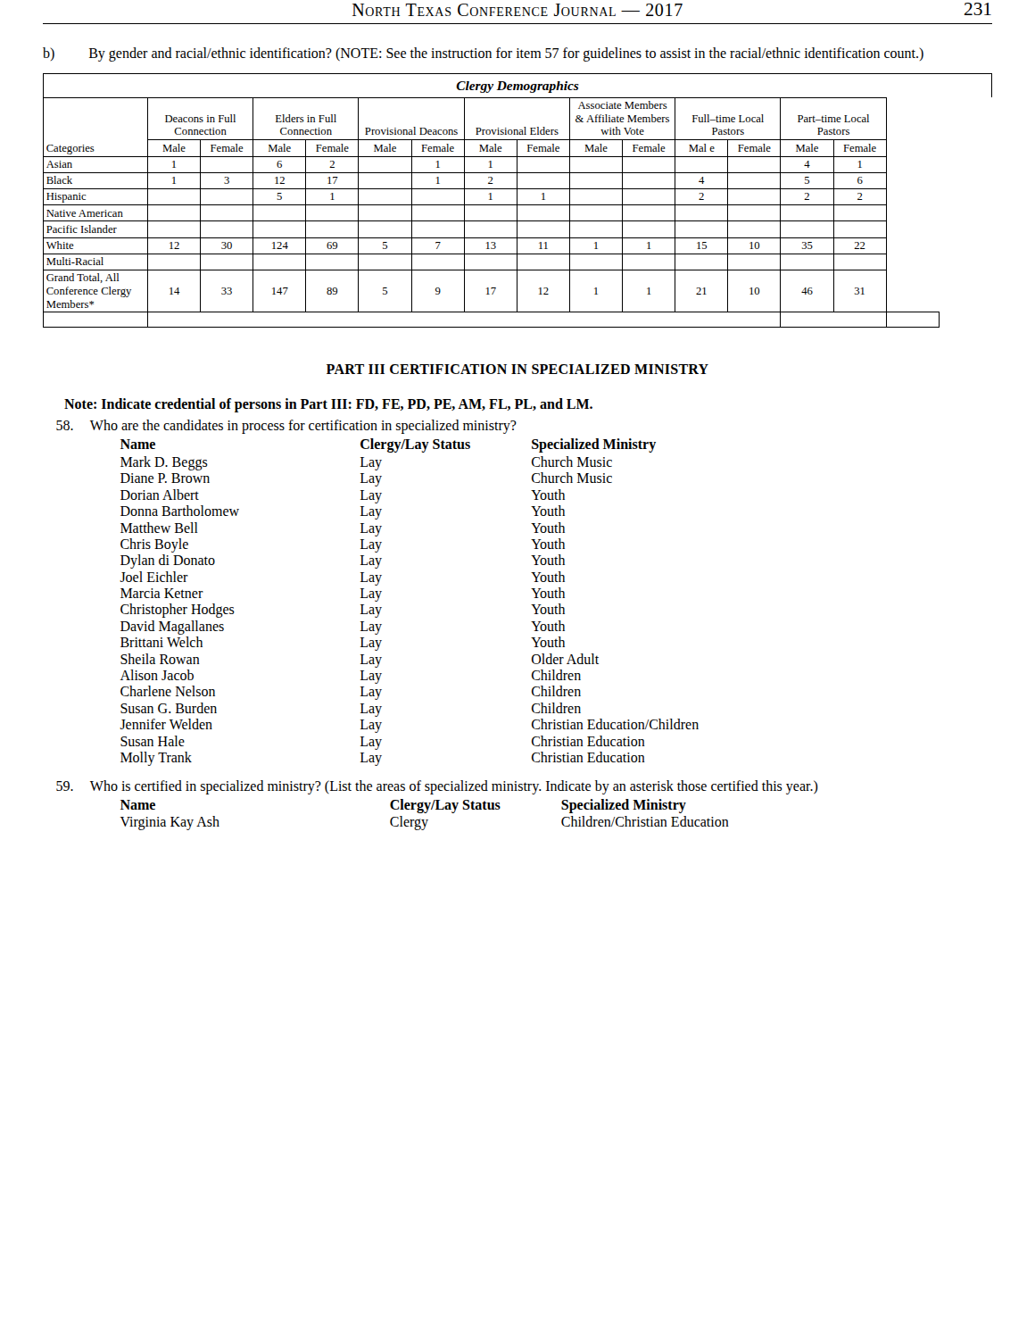North Texas Conference Journal — 2017
231
b) By gender and racial/ethnic identification? (NOTE: See the instruction for item 57 for guidelines to assist in the racial/ethnic identification count.)
Clergy Demographics
| Categories | Deacons in Full Connection | Elders in Full Connection | Provisional Deacons | Provisional Elders | Associate Members & Affiliate Members with Vote | Full–time Local Pastors | Part–time Local Pastors |
| --- | --- | --- | --- | --- | --- | --- | --- |
| Male | Female | Male | Female | Male | Female | Male | Female | Male | Female | Mal e | Female | Male | Female |
| Asian | 1 | | 6 | 2 | | 1 | 1 | | | | | | 4 | 1 |
| Black | 1 | 3 | 12 | 17 | | 1 | 2 | | | | 4 | | 5 | 6 |
| Hispanic | | | 5 | 1 | | | 1 | 1 | | | 2 | | 2 | 2 |
| Native American | | | | | | | | | | | | | | |
| Pacific Islander | | | | | | | | | | | | | | |
| White | 12 | 30 | 124 | 69 | 5 | 7 | 13 | 11 | 1 | 1 | 15 | 10 | 35 | 22 |
| Multi-Racial | | | | | | | | | | | | | | |
| Grand Total, All Conference Clergy Members* | 14 | 33 | 147 | 89 | 5 | 9 | 17 | 12 | 1 | 1 | 21 | 10 | 46 | 31 |
PART III CERTIFICATION IN SPECIALIZED MINISTRY
Note: Indicate credential of persons in Part III: FD, FE, PD, PE, AM, FL, PL, and LM.
58. Who are the candidates in process for certification in specialized ministry?
| Name | Clergy/Lay Status | Specialized Ministry |
| --- | --- | --- |
| Mark D. Beggs | Lay | Church Music |
| Diane P. Brown | Lay | Church Music |
| Dorian Albert | Lay | Youth |
| Donna Bartholomew | Lay | Youth |
| Matthew Bell | Lay | Youth |
| Chris Boyle | Lay | Youth |
| Dylan di Donato | Lay | Youth |
| Joel Eichler | Lay | Youth |
| Marcia Ketner | Lay | Youth |
| Christopher Hodges | Lay | Youth |
| David Magallanes | Lay | Youth |
| Brittani Welch | Lay | Youth |
| Sheila Rowan | Lay | Older Adult |
| Alison Jacob | Lay | Children |
| Charlene Nelson | Lay | Children |
| Susan G. Burden | Lay | Children |
| Jennifer Welden | Lay | Christian Education/Children |
| Susan Hale | Lay | Christian Education |
| Molly Trank | Lay | Christian Education |
59. Who is certified in specialized ministry? (List the areas of specialized ministry. Indicate by an asterisk those certified this year.)
| Name | Clergy/Lay Status | Specialized Ministry |
| --- | --- | --- |
| Virginia Kay Ash | Clergy | Children/Christian Education |